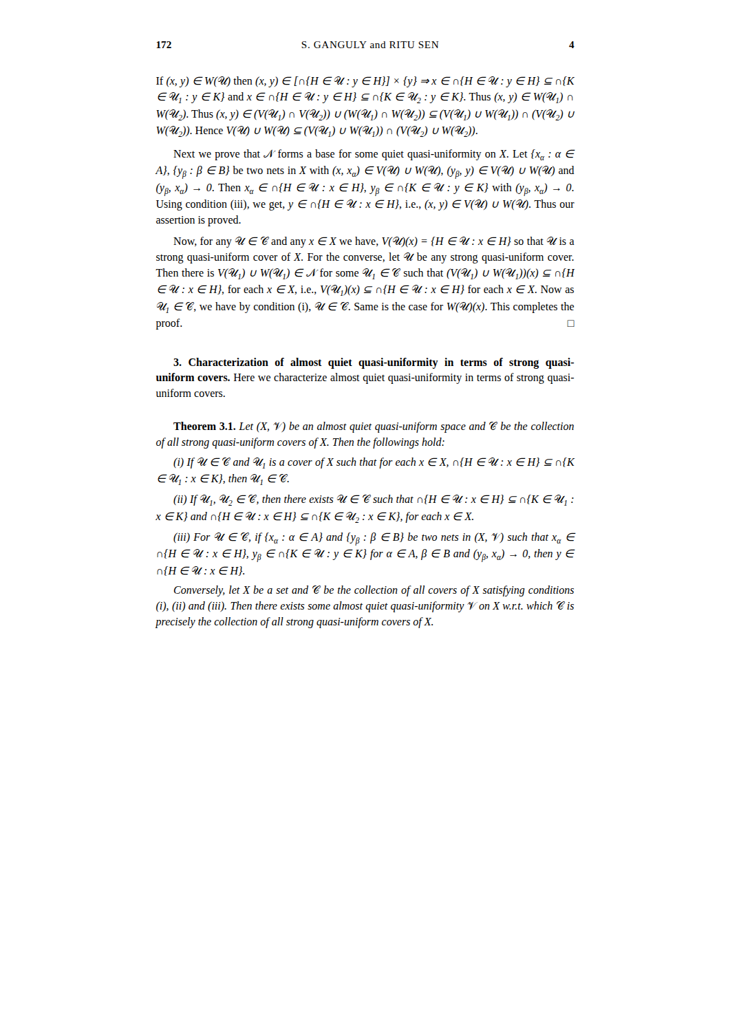172 S. GANGULY and RITU SEN 4
If (x, y) ∈ W(𝒰) then (x, y) ∈ [∩{H ∈ 𝒰 : y ∈ H}] × {y} ⇒ x ∈ ∩{H ∈ 𝒰 : y ∈ H} ⊆ ∩{K ∈ 𝒰1 : y ∈ K} and x ∈ ∩{H ∈ 𝒰 : y ∈ H} ⊆ ∩{K ∈ 𝒰2 : y ∈ K}. Thus (x, y) ∈ W(𝒰1) ∩ W(𝒰2). Thus (x, y) ∈ (V(𝒰1) ∩ V(𝒰2)) ∪ (W(𝒰1) ∩ W(𝒰2)) ⊆ (V(𝒰1) ∪ W(𝒰1)) ∩ (V(𝒰2) ∪ W(𝒰2)). Hence V(𝒰) ∪ W(𝒰) ⊆ (V(𝒰1) ∪ W(𝒰1)) ∩ (V(𝒰2) ∪ W(𝒰2)).
Next we prove that 𝒩 forms a base for some quiet quasi-uniformity on X. Let {xα : α ∈ A}, {yβ : β ∈ B} be two nets in X with (x, xα) ∈ V(𝒰) ∪ W(𝒰), (yβ, y) ∈ V(𝒰) ∪ W(𝒰) and (yβ, xα) → 0. Then xα ∈ ∩{H ∈ 𝒰 : x ∈ H}, yβ ∈ ∩{K ∈ 𝒰 : y ∈ K} with (yβ, xα) → 0. Using condition (iii), we get, y ∈ ∩{H ∈ 𝒰 : x ∈ H}, i.e., (x, y) ∈ V(𝒰) ∪ W(𝒰). Thus our assertion is proved.
Now, for any 𝒰 ∈ 𝒞 and any x ∈ X we have, V(𝒰)(x) = {H ∈ 𝒰 : x ∈ H} so that 𝒰 is a strong quasi-uniform cover of X. For the converse, let 𝒰 be any strong quasi-uniform cover. Then there is V(𝒰1) ∪ W(𝒰1) ∈ 𝒩 for some 𝒰1 ∈ 𝒞 such that (V(𝒰1) ∪ W(𝒰1))(x) ⊆ ∩{H ∈ 𝒰 : x ∈ H}, for each x ∈ X, i.e., V(𝒰1)(x) ⊆ ∩{H ∈ 𝒰 : x ∈ H} for each x ∈ X. Now as 𝒰1 ∈ 𝒞, we have by condition (i), 𝒰 ∈ 𝒞. Same is the case for W(𝒰)(x). This completes the proof.□
3. Characterization of almost quiet quasi-uniformity in terms of strong quasi-uniform covers. Here we characterize almost quiet quasi-uniformity in terms of strong quasi-uniform covers.
Theorem 3.1. Let (X, 𝒱) be an almost quiet quasi-uniform space and 𝒞 be the collection of all strong quasi-uniform covers of X. Then the followings hold:
(i) If 𝒰 ∈ 𝒞 and 𝒰1 is a cover of X such that for each x ∈ X, ∩{H ∈ 𝒰 : x ∈ H} ⊆ ∩{K ∈ 𝒰1 : x ∈ K}, then 𝒰1 ∈ 𝒞.
(ii) If 𝒰1, 𝒰2 ∈ 𝒞, then there exists 𝒰 ∈ 𝒞 such that ∩{H ∈ 𝒰 : x ∈ H} ⊆ ∩{K ∈ 𝒰1 : x ∈ K} and ∩{H ∈ 𝒰 : x ∈ H} ⊆ ∩{K ∈ 𝒰2 : x ∈ K}, for each x ∈ X.
(iii) For 𝒰 ∈ 𝒞, if {xα : α ∈ A} and {yβ : β ∈ B} be two nets in (X, 𝒱) such that xα ∈ ∩{H ∈ 𝒰 : x ∈ H}, yβ ∈ ∩{K ∈ 𝒰 : y ∈ K} for α ∈ A, β ∈ B and (yβ, xα) → 0, then y ∈ ∩{H ∈ 𝒰 : x ∈ H}.
Conversely, let X be a set and 𝒞 be the collection of all covers of X satisfying conditions (i), (ii) and (iii). Then there exists some almost quiet quasi-uniformity 𝒱 on X w.r.t. which 𝒞 is precisely the collection of all strong quasi-uniform covers of X.